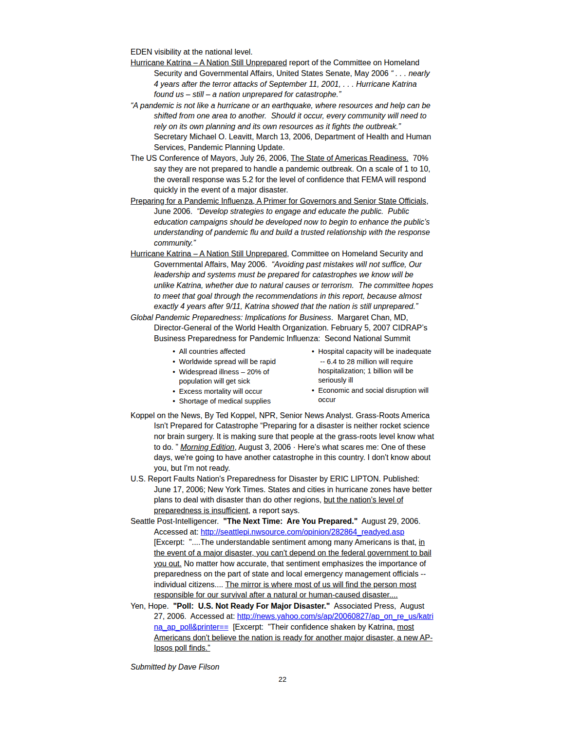EDEN visibility at the national level.
Hurricane Katrina – A Nation Still Unprepared report of the Committee on Homeland Security and Governmental Affairs, United States Senate, May 2006 “ . . . nearly 4 years after the terror attacks of September 11, 2001, . . . Hurricane Katrina found us – still – a nation unprepared for catastrophe.”
“A pandemic is not like a hurricane or an earthquake, where resources and help can be shifted from one area to another. Should it occur, every community will need to rely on its own planning and its own resources as it fights the outbreak.” Secretary Michael O. Leavitt, March 13, 2006, Department of Health and Human Services, Pandemic Planning Update.
The US Conference of Mayors, July 26, 2006, The State of Americas Readiness. 70% say they are not prepared to handle a pandemic outbreak. On a scale of 1 to 10, the overall response was 5.2 for the level of confidence that FEMA will respond quickly in the event of a major disaster.
Preparing for a Pandemic Influenza, A Primer for Governors and Senior State Officials, June 2006. “Develop strategies to engage and educate the public. Public education campaigns should be developed now to begin to enhance the public’s understanding of pandemic flu and build a trusted relationship with the response community.”
Hurricane Katrina – A Nation Still Unprepared, Committee on Homeland Security and Governmental Affairs, May 2006. “Avoiding past mistakes will not suffice, Our leadership and systems must be prepared for catastrophes we know will be unlike Katrina, whether due to natural causes or terrorism. The committee hopes to meet that goal through the recommendations in this report, because almost exactly 4 years after 9/11, Katrina showed that the nation is still unprepared.”
Global Pandemic Preparedness: Implications for Business. Margaret Chan, MD, Director-General of the World Health Organization. February 5, 2007 CIDRAP’s Business Preparedness for Pandemic Influenza: Second National Summit
All countries affected
Worldwide spread will be rapid
Widespread illness – 20% of population will get sick
Excess mortality will occur
Shortage of medical supplies
Hospital capacity will be inadequate
-- 6.4 to 28 million will require hospitalization; 1 billion will be seriously ill
Economic and social disruption will occur
Koppel on the News, By Ted Koppel, NPR, Senior News Analyst. Grass-Roots America Isn't Prepared for Catastrophe “Preparing for a disaster is neither rocket science nor brain surgery. It is making sure that people at the grass-roots level know what to do. ” Morning Edition, August 3, 2006 · Here's what scares me: One of these days, we're going to have another catastrophe in this country. I don't know about you, but I'm not ready.
U.S. Report Faults Nation's Preparedness for Disaster by ERIC LIPTON. Published: June 17, 2006; New York Times. States and cities in hurricane zones have better plans to deal with disaster than do other regions, but the nation's level of preparedness is insufficient, a report says.
Seattle Post-Intelligencer. "The Next Time: Are You Prepared." August 29, 2006. Accessed at: http://seattlepi.nwsource.com/opinion/282864_readyed.asp [Excerpt: "....The understandable sentiment among many Americans is that, in the event of a major disaster, you can't depend on the federal government to bail you out. No matter how accurate, that sentiment emphasizes the importance of preparedness on the part of state and local emergency management officials -- individual citizens.... The mirror is where most of us will find the person most responsible for our survival after a natural or human-caused disaster....
Yen, Hope. "Poll: U.S. Not Ready For Major Disaster." Associated Press, August 27, 2006. Accessed at: http://news.yahoo.com/s/ap/20060827/ap_on_re_us/katrina_ap_poll&printer== [Excerpt: "Their confidence shaken by Katrina, most Americans don't believe the nation is ready for another major disaster, a new AP-Ipsos poll finds.”
Submitted by Dave Filson
22